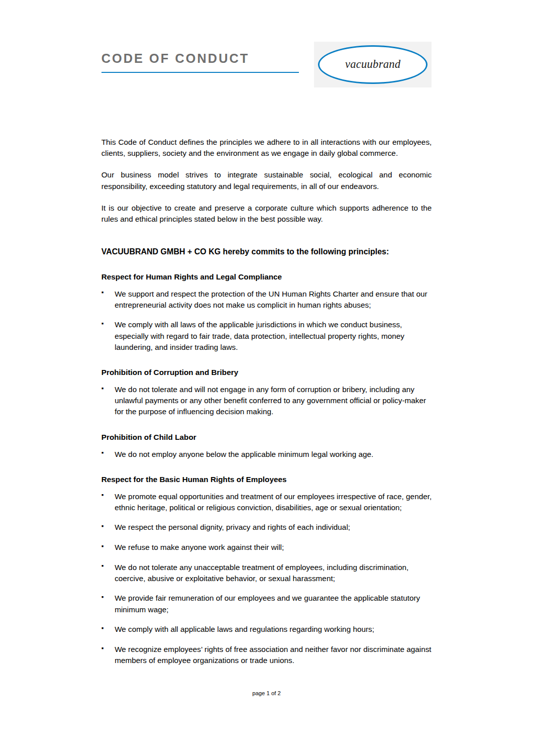Code of Conduct
vacuubrand
This Code of Conduct defines the principles we adhere to in all interactions with our employees, clients, suppliers, society and the environment as we engage in daily global commerce.
Our business model strives to integrate sustainable social, ecological and economic responsibility, exceeding statutory and legal requirements, in all of our endeavors.
It is our objective to create and preserve a corporate culture which supports adherence to the rules and ethical principles stated below in the best possible way.
VACUUBRAND GMBH + CO KG hereby commits to the following principles:
Respect for Human Rights and Legal Compliance
We support and respect the protection of the UN Human Rights Charter and ensure that our entrepreneurial activity does not make us complicit in human rights abuses;
We comply with all laws of the applicable jurisdictions in which we conduct business, especially with regard to fair trade, data protection, intellectual property rights, money laundering, and insider trading laws.
Prohibition of Corruption and Bribery
We do not tolerate and will not engage in any form of corruption or bribery, including any unlawful payments or any other benefit conferred to any government official or policy-maker for the purpose of influencing decision making.
Prohibition of Child Labor
We do not employ anyone below the applicable minimum legal working age.
Respect for the Basic Human Rights of Employees
We promote equal opportunities and treatment of our employees irrespective of race, gender, ethnic heritage, political or religious conviction, disabilities, age or sexual orientation;
We respect the personal dignity, privacy and rights of each individual;
We refuse to make anyone work against their will;
We do not tolerate any unacceptable treatment of employees, including discrimination, coercive, abusive or exploitative behavior, or sexual harassment;
We provide fair remuneration of our employees and we guarantee the applicable statutory minimum wage;
We comply with all applicable laws and regulations regarding working hours;
We recognize employees’ rights of free association and neither favor nor discriminate against members of employee organizations or trade unions.
page 1 of 2